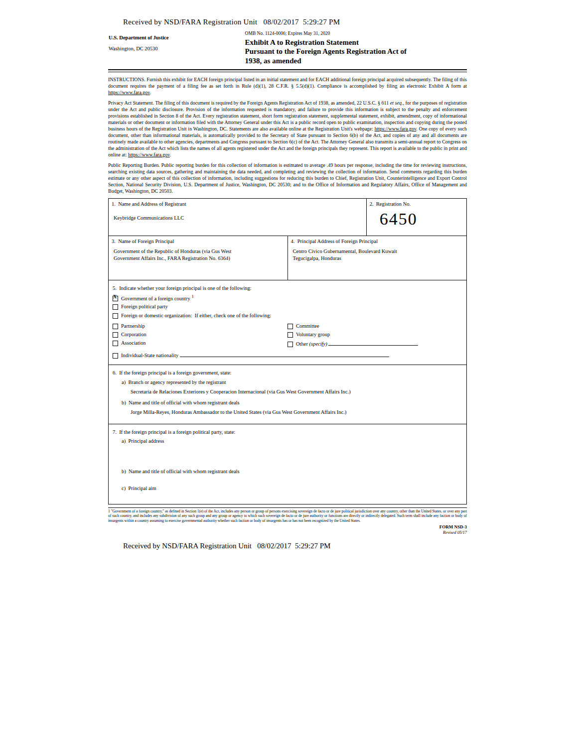Received by NSD/FARA Registration Unit 08/02/2017 5:29:27 PM
| U.S. Department of Justice Washington, DC 20530 | OMB No. 1124-0006; Expires May 31, 2020 Exhibit A to Registration Statement Pursuant to the Foreign Agents Registration Act of 1938, as amended |
INSTRUCTIONS. Furnish this exhibit for EACH foreign principal listed in an initial statement and for EACH additional foreign principal acquired subsequently. The filing of this document requires the payment of a filing fee as set forth in Rule (d)(1), 28 C.F.R. § 5.5(d)(1). Compliance is accomplished by filing an electronic Exhibit A form at https://www.fara.gov.
Privacy Act Statement. The filing of this document is required by the Foreign Agents Registration Act of 1938, as amended, 22 U.S.C. § 611 et seq., for the purposes of registration under the Act and public disclosure. Provision of the information requested is mandatory, and failure to provide this information is subject to the penalty and enforcement provisions established in Section 8 of the Act. Every registration statement, short form registration statement, supplemental statement, exhibit, amendment, copy of informational materials or other document or information filed with the Attorney General under this Act is a public record open to public examination, inspection and copying during the posted business hours of the Registration Unit in Washington, DC. Statements are also available online at the Registration Unit's webpage: https://www.fara.gov. One copy of every such document, other than informational materials, is automatically provided to the Secretary of State pursuant to Section 6(b) of the Act, and copies of any and all documents are routinely made available to other agencies, departments and Congress pursuant to Section 6(c) of the Act. The Attorney General also transmits a semi-annual report to Congress on the administration of the Act which lists the names of all agents registered under the Act and the foreign principals they represent. This report is available to the public in print and online at: https://www.fara.gov.
Public Reporting Burden. Public reporting burden for this collection of information is estimated to average .49 hours per response, including the time for reviewing instructions, searching existing data sources, gathering and maintaining the data needed, and completing and reviewing the collection of information. Send comments regarding this burden estimate or any other aspect of this collection of information, including suggestions for reducing this burden to Chief, Registration Unit, Counterintelligence and Export Control Section, National Security Division, U.S. Department of Justice, Washington, DC 20530; and to the Office of Information and Regulatory Affairs, Office of Management and Budget, Washington, DC 20503.
| 1. Name and Address of Registrant Keybridge Communications LLC | 2. Registration No. 6450 |
| 3. Name of Foreign Principal Government of the Republic of Honduras (via Gus West Government Affairs Inc., FARA Registration No. 6364) | 4. Principal Address of Foreign Principal Centro Civico Gubernamental, Boulevard Kuwait Tegucigalpa, Honduras |
5. Indicate whether your foreign principal is one of the following:
Government of a foreign country 1
Foreign political party
Foreign or domestic organization: If either, check one of the following:
Partnership
Corporation
Association
Committee
Voluntary group
Other (specify)
Individual-State nationality
6. If the foreign principal is a foreign government, state:
a) Branch or agency represented by the registrant
Secretaria de Relaciones Exteriores y Cooperacion Internacional (via Gus West Government Affairs Inc.)
b) Name and title of official with whom registrant deals
Jorge Milla-Reyes, Honduras Ambassador to the United States (via Gus West Government Affairs Inc.)
7. If the foreign principal is a foreign political party, state:
a) Principal address
b) Name and title of official with whom registrant deals
c) Principal aim
1 "Government of a foreign country," as defined in Section 1(e) of the Act, includes any person or group of persons exercising sovereign de facto or de jure political jurisdiction over any country, other than the United States, or over any part of such country, and includes any subdivision of any such group and any group or agency to which such sovereign de facto or de jure authority or functions are directly or indirectly delegated. Such term shall include any faction or body of insurgents within a country assuming to exercise governmental authority whether such faction or body of insurgents has or has not been recognized by the United States.
FORM NSD-3
Revised 05/17
Received by NSD/FARA Registration Unit 08/02/2017 5:29:27 PM